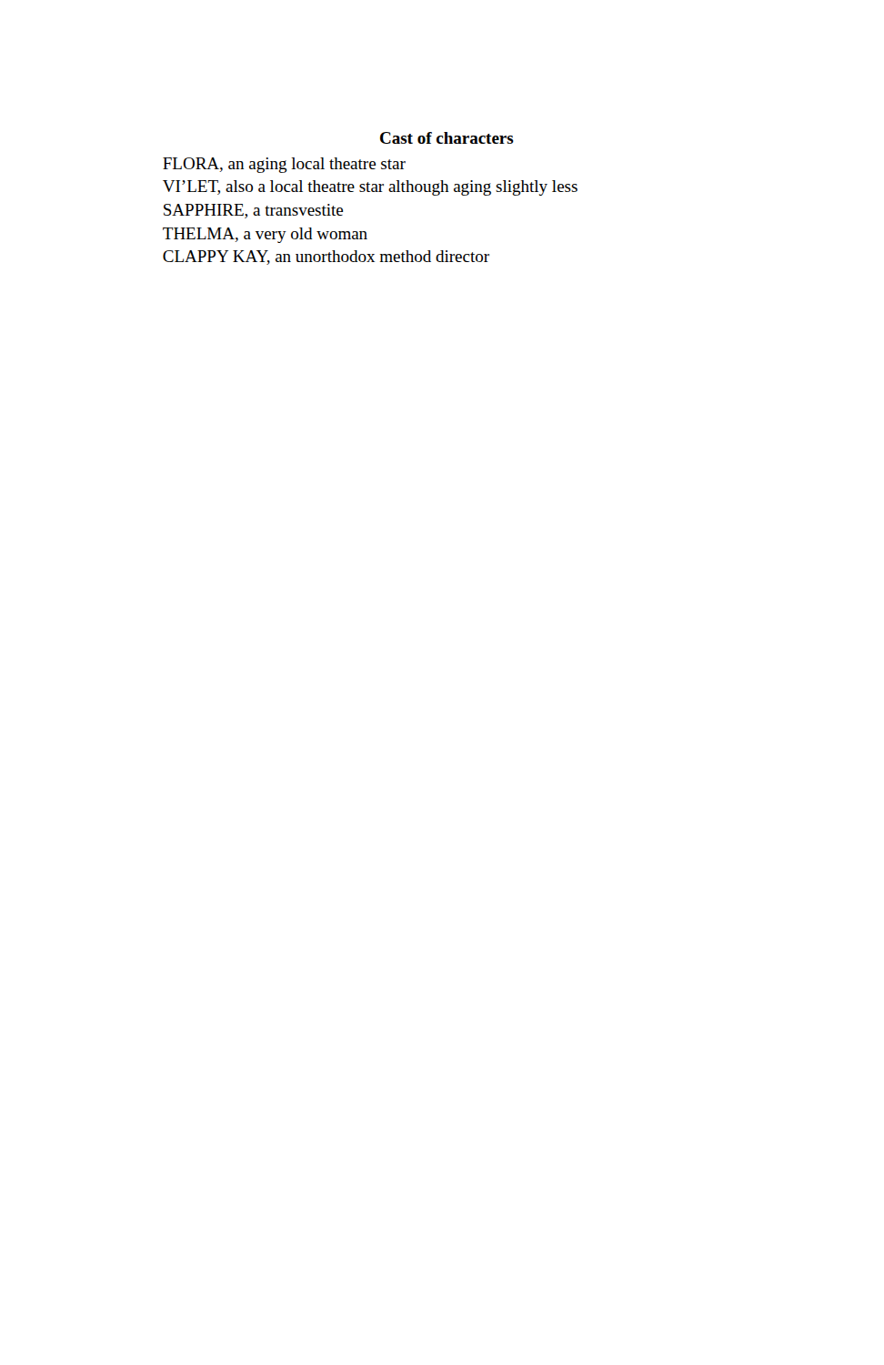Cast of characters
FLORA, an aging local theatre star
VI’LET, also a local theatre star although aging slightly less
SAPPHIRE, a transvestite
THELMA, a very old woman
CLAPPY KAY, an unorthodox method director